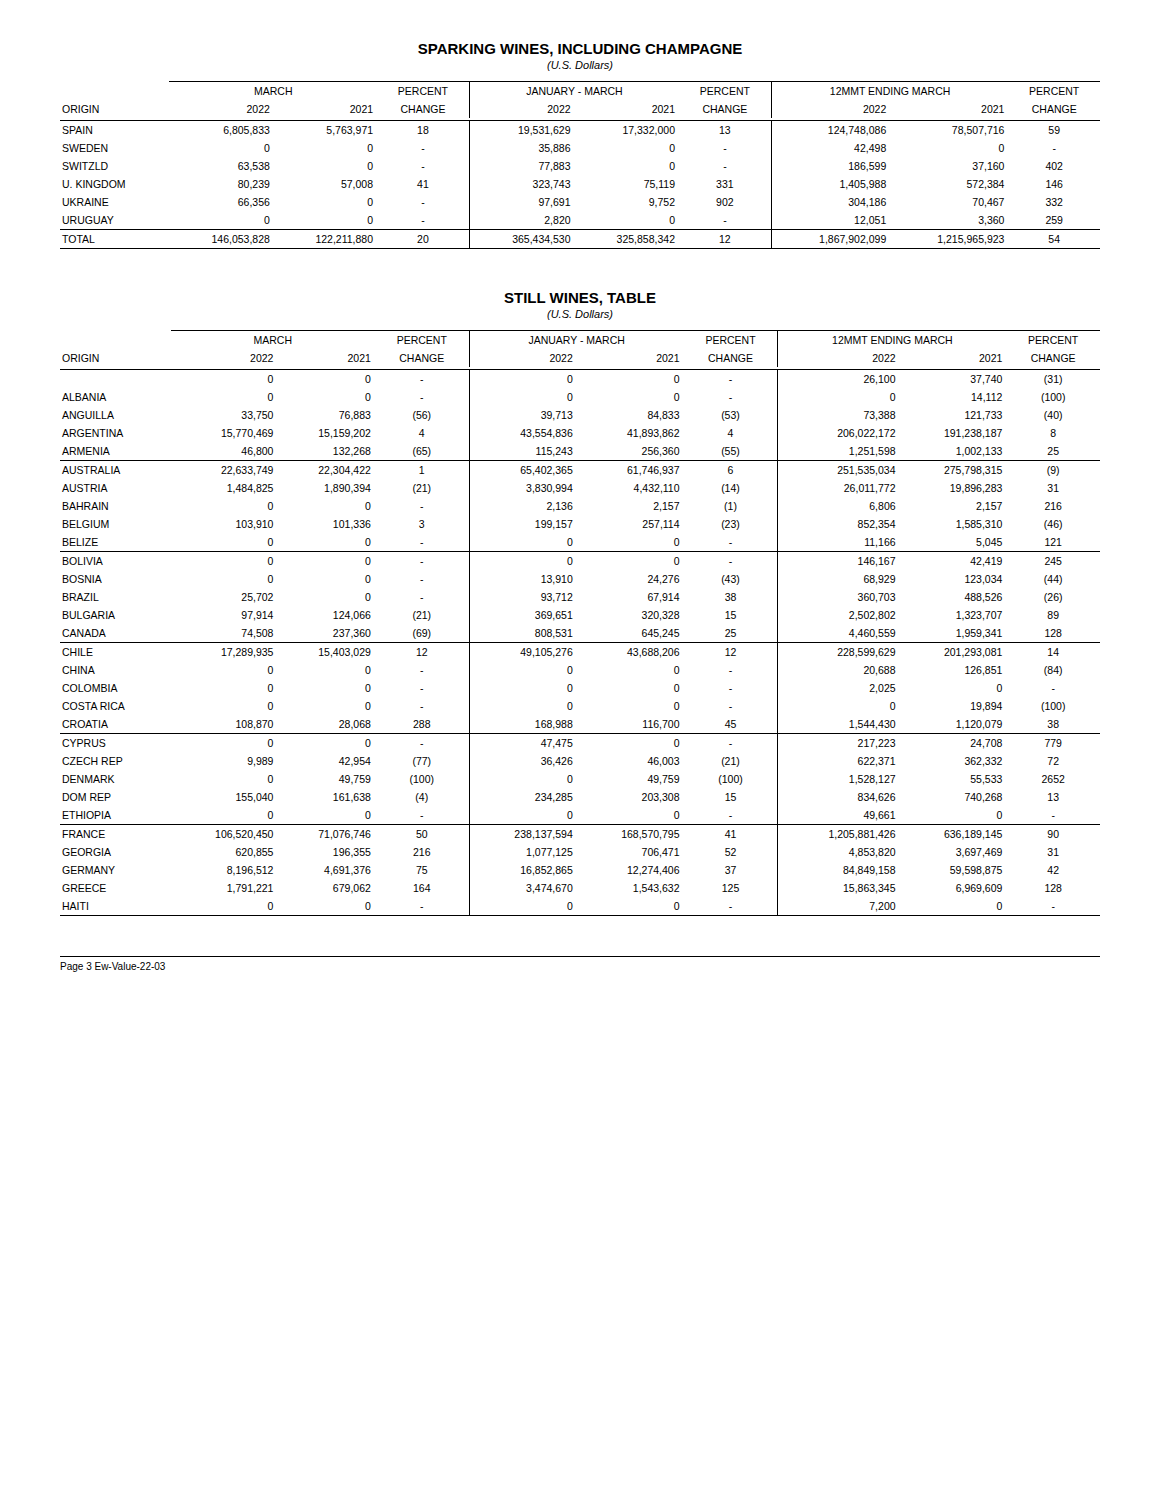SPARKING WINES, INCLUDING CHAMPAGNE
(U.S. Dollars)
| | MARCH | PERCENT | JANUARY - MARCH | PERCENT | 12MMT ENDING MARCH | PERCENT |
| --- | --- | --- | --- | --- | --- | --- |
| ORIGIN | 2022 | 2021 | CHANGE | 2022 | 2021 | CHANGE | 2022 | 2021 | CHANGE |
| SPAIN | 6,805,833 | 5,763,971 | 18 | 19,531,629 | 17,332,000 | 13 | 124,748,086 | 78,507,716 | 59 |
| SWEDEN | 0 | 0 | - | 35,886 | 0 | - | 42,498 | 0 | - |
| SWITZLD | 63,538 | 0 | - | 77,883 | 0 | - | 186,599 | 37,160 | 402 |
| U. KINGDOM | 80,239 | 57,008 | 41 | 323,743 | 75,119 | 331 | 1,405,988 | 572,384 | 146 |
| UKRAINE | 66,356 | 0 | - | 97,691 | 9,752 | 902 | 304,186 | 70,467 | 332 |
| URUGUAY | 0 | 0 | - | 2,820 | 0 | - | 12,051 | 3,360 | 259 |
| TOTAL | 146,053,828 | 122,211,880 | 20 | 365,434,530 | 325,858,342 | 12 | 1,867,902,099 | 1,215,965,923 | 54 |
STILL WINES, TABLE
(U.S. Dollars)
| | MARCH | PERCENT | JANUARY - MARCH | PERCENT | 12MMT ENDING MARCH | PERCENT |
| --- | --- | --- | --- | --- | --- | --- |
| ORIGIN | 2022 | 2021 | CHANGE | 2022 | 2021 | CHANGE | 2022 | 2021 | CHANGE |
| | 0 | 0 | - | 0 | 0 | - | 26,100 | 37,740 | (31) |
| ALBANIA | 0 | 0 | - | 0 | 0 | - | 0 | 14,112 | (100) |
| ANGUILLA | 33,750 | 76,883 | (56) | 39,713 | 84,833 | (53) | 73,388 | 121,733 | (40) |
| ARGENTINA | 15,770,469 | 15,159,202 | 4 | 43,554,836 | 41,893,862 | 4 | 206,022,172 | 191,238,187 | 8 |
| ARMENIA | 46,800 | 132,268 | (65) | 115,243 | 256,360 | (55) | 1,251,598 | 1,002,133 | 25 |
| AUSTRALIA | 22,633,749 | 22,304,422 | 1 | 65,402,365 | 61,746,937 | 6 | 251,535,034 | 275,798,315 | (9) |
| AUSTRIA | 1,484,825 | 1,890,394 | (21) | 3,830,994 | 4,432,110 | (14) | 26,011,772 | 19,896,283 | 31 |
| BAHRAIN | 0 | 0 | - | 2,136 | 2,157 | (1) | 6,806 | 2,157 | 216 |
| BELGIUM | 103,910 | 101,336 | 3 | 199,157 | 257,114 | (23) | 852,354 | 1,585,310 | (46) |
| BELIZE | 0 | 0 | - | 0 | 0 | - | 11,166 | 5,045 | 121 |
| BOLIVIA | 0 | 0 | - | 0 | 0 | - | 146,167 | 42,419 | 245 |
| BOSNIA | 0 | 0 | - | 13,910 | 24,276 | (43) | 68,929 | 123,034 | (44) |
| BRAZIL | 25,702 | 0 | - | 93,712 | 67,914 | 38 | 360,703 | 488,526 | (26) |
| BULGARIA | 97,914 | 124,066 | (21) | 369,651 | 320,328 | 15 | 2,502,802 | 1,323,707 | 89 |
| CANADA | 74,508 | 237,360 | (69) | 808,531 | 645,245 | 25 | 4,460,559 | 1,959,341 | 128 |
| CHILE | 17,289,935 | 15,403,029 | 12 | 49,105,276 | 43,688,206 | 12 | 228,599,629 | 201,293,081 | 14 |
| CHINA | 0 | 0 | - | 0 | 0 | - | 20,688 | 126,851 | (84) |
| COLOMBIA | 0 | 0 | - | 0 | 0 | - | 2,025 | 0 | - |
| COSTA RICA | 0 | 0 | - | 0 | 0 | - | 0 | 19,894 | (100) |
| CROATIA | 108,870 | 28,068 | 288 | 168,988 | 116,700 | 45 | 1,544,430 | 1,120,079 | 38 |
| CYPRUS | 0 | 0 | - | 47,475 | 0 | - | 217,223 | 24,708 | 779 |
| CZECH REP | 9,989 | 42,954 | (77) | 36,426 | 46,003 | (21) | 622,371 | 362,332 | 72 |
| DENMARK | 0 | 49,759 | (100) | 0 | 49,759 | (100) | 1,528,127 | 55,533 | 2652 |
| DOM REP | 155,040 | 161,638 | (4) | 234,285 | 203,308 | 15 | 834,626 | 740,268 | 13 |
| ETHIOPIA | 0 | 0 | - | 0 | 0 | - | 49,661 | 0 | - |
| FRANCE | 106,520,450 | 71,076,746 | 50 | 238,137,594 | 168,570,795 | 41 | 1,205,881,426 | 636,189,145 | 90 |
| GEORGIA | 620,855 | 196,355 | 216 | 1,077,125 | 706,471 | 52 | 4,853,820 | 3,697,469 | 31 |
| GERMANY | 8,196,512 | 4,691,376 | 75 | 16,852,865 | 12,274,406 | 37 | 84,849,158 | 59,598,875 | 42 |
| GREECE | 1,791,221 | 679,062 | 164 | 3,474,670 | 1,543,632 | 125 | 15,863,345 | 6,969,609 | 128 |
| HAITI | 0 | 0 | - | 0 | 0 | - | 7,200 | 0 | - |
Page 3 Ew-Value-22-03